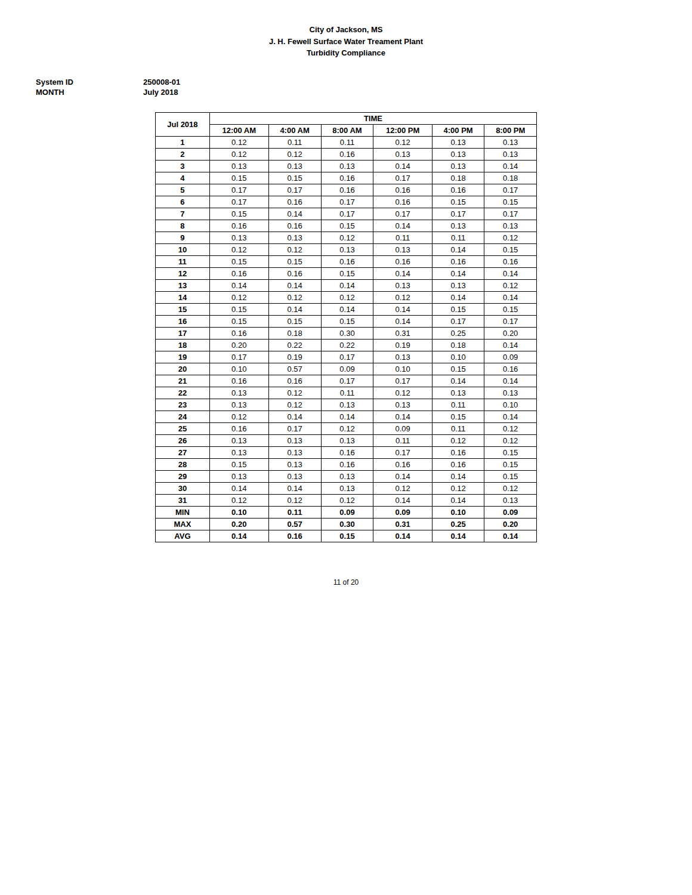City of Jackson, MS
J. H. Fewell Surface Water Treament Plant
Turbidity Compliance
| System ID | 250008-01 |
| MONTH | July 2018 |
| Jul 2018 | TIME |
| --- | --- |
| 12:00 AM | 4:00 AM | 8:00 AM | 12:00 PM | 4:00 PM | 8:00 PM |
| 1 | 0.12 | 0.11 | 0.11 | 0.12 | 0.13 | 0.13 |
| 2 | 0.12 | 0.12 | 0.16 | 0.13 | 0.13 | 0.13 |
| 3 | 0.13 | 0.13 | 0.13 | 0.14 | 0.13 | 0.14 |
| 4 | 0.15 | 0.15 | 0.16 | 0.17 | 0.18 | 0.18 |
| 5 | 0.17 | 0.17 | 0.16 | 0.16 | 0.16 | 0.17 |
| 6 | 0.17 | 0.16 | 0.17 | 0.16 | 0.15 | 0.15 |
| 7 | 0.15 | 0.14 | 0.17 | 0.17 | 0.17 | 0.17 |
| 8 | 0.16 | 0.16 | 0.15 | 0.14 | 0.13 | 0.13 |
| 9 | 0.13 | 0.13 | 0.12 | 0.11 | 0.11 | 0.12 |
| 10 | 0.12 | 0.12 | 0.13 | 0.13 | 0.14 | 0.15 |
| 11 | 0.15 | 0.15 | 0.16 | 0.16 | 0.16 | 0.16 |
| 12 | 0.16 | 0.16 | 0.15 | 0.14 | 0.14 | 0.14 |
| 13 | 0.14 | 0.14 | 0.14 | 0.13 | 0.13 | 0.12 |
| 14 | 0.12 | 0.12 | 0.12 | 0.12 | 0.14 | 0.14 |
| 15 | 0.15 | 0.14 | 0.14 | 0.14 | 0.15 | 0.15 |
| 16 | 0.15 | 0.15 | 0.15 | 0.14 | 0.17 | 0.17 |
| 17 | 0.16 | 0.18 | 0.30 | 0.31 | 0.25 | 0.20 |
| 18 | 0.20 | 0.22 | 0.22 | 0.19 | 0.18 | 0.14 |
| 19 | 0.17 | 0.19 | 0.17 | 0.13 | 0.10 | 0.09 |
| 20 | 0.10 | 0.57 | 0.09 | 0.10 | 0.15 | 0.16 |
| 21 | 0.16 | 0.16 | 0.17 | 0.17 | 0.14 | 0.14 |
| 22 | 0.13 | 0.12 | 0.11 | 0.12 | 0.13 | 0.13 |
| 23 | 0.13 | 0.12 | 0.13 | 0.13 | 0.11 | 0.10 |
| 24 | 0.12 | 0.14 | 0.14 | 0.14 | 0.15 | 0.14 |
| 25 | 0.16 | 0.17 | 0.12 | 0.09 | 0.11 | 0.12 |
| 26 | 0.13 | 0.13 | 0.13 | 0.11 | 0.12 | 0.12 |
| 27 | 0.13 | 0.13 | 0.16 | 0.17 | 0.16 | 0.15 |
| 28 | 0.15 | 0.13 | 0.16 | 0.16 | 0.16 | 0.15 |
| 29 | 0.13 | 0.13 | 0.13 | 0.14 | 0.14 | 0.15 |
| 30 | 0.14 | 0.14 | 0.13 | 0.12 | 0.12 | 0.12 |
| 31 | 0.12 | 0.12 | 0.12 | 0.14 | 0.14 | 0.13 |
| MIN | 0.10 | 0.11 | 0.09 | 0.09 | 0.10 | 0.09 |
| MAX | 0.20 | 0.57 | 0.30 | 0.31 | 0.25 | 0.20 |
| AVG | 0.14 | 0.16 | 0.15 | 0.14 | 0.14 | 0.14 |
11 of 20